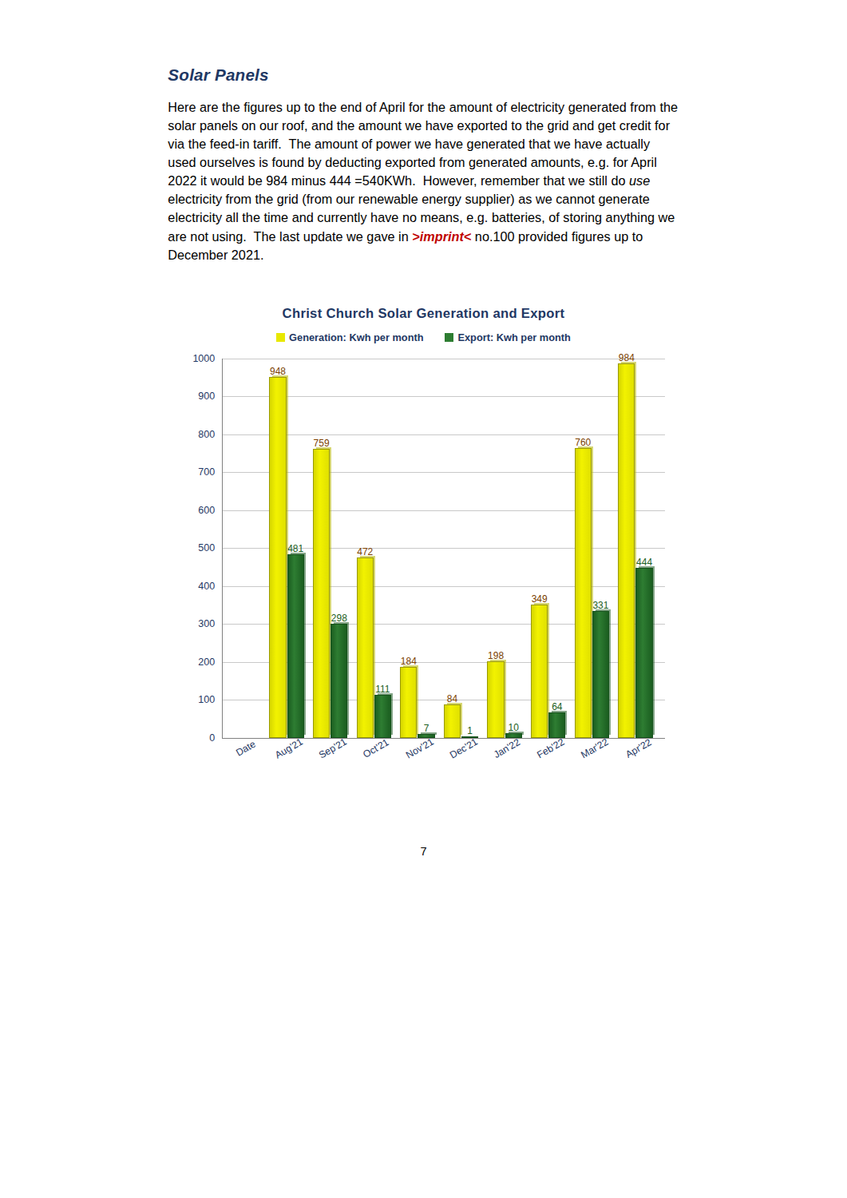Solar Panels
Here are the figures up to the end of April for the amount of electricity generated from the solar panels on our roof, and the amount we have exported to the grid and get credit for via the feed-in tariff. The amount of power we have generated that we have actually used ourselves is found by deducting exported from generated amounts, e.g. for April 2022 it would be 984 minus 444 =540KWh. However, remember that we still do use electricity from the grid (from our renewable energy supplier) as we cannot generate electricity all the time and currently have no means, e.g. batteries, of storing anything we are not using. The last update we gave in >imprint< no.100 provided figures up to December 2021.
Christ Church Solar Generation and Export
Generation: Kwh per month
Export: Kwh per month
1000 900 800 700 600 500 400 300 200 100 0
948
481
759
298
472
111
184
7
84
1
198
10
349
64
760
331
984
444
Date
Aug'21
Sep'21
Oct'21
Nov'21
Dec'21
Jan'22
Feb'22
Mar'22
Apr'22
7